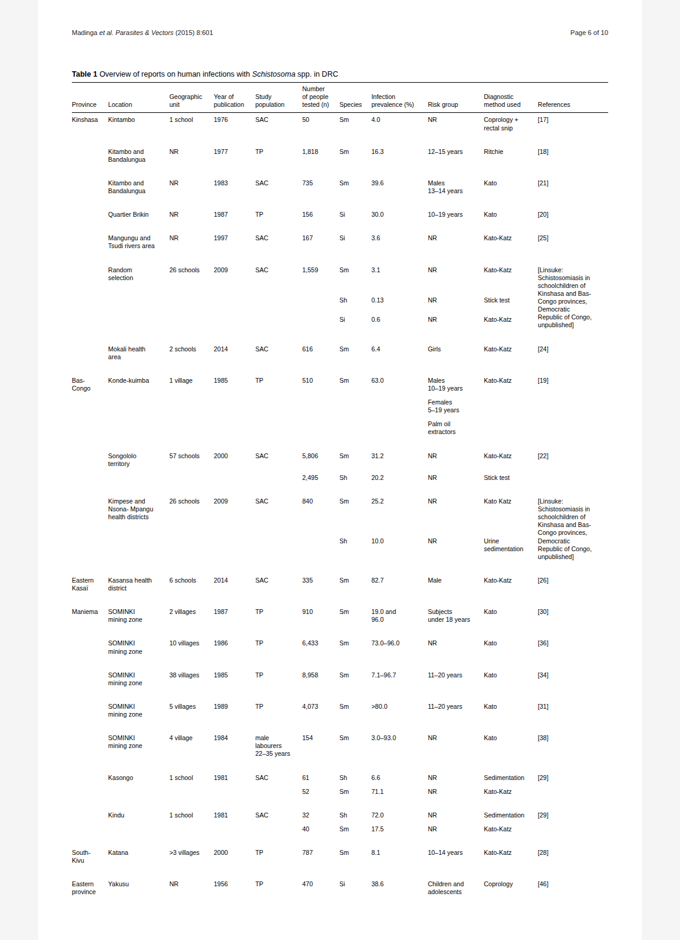Madinga et al. Parasites & Vectors (2015) 8:601
Page 6 of 10
Table 1 Overview of reports on human infections with Schistosoma spp. in DRC
| Province | Location | Geographic unit | Year of publication | Study population | Number of people tested (n) | Species | Infection prevalence (%) | Risk group | Diagnostic method used | References |
| --- | --- | --- | --- | --- | --- | --- | --- | --- | --- | --- |
| Kinshasa | Kintambo | 1 school | 1976 | SAC | 50 | Sm | 4.0 | NR | Coprology + rectal snip | [17] |
| | Kitambo and Bandalungua | NR | 1977 | TP | 1,818 | Sm | 16.3 | 12–15 years | Ritchie | [18] |
| | Kitambo and Bandalungua | NR | 1983 | SAC | 735 | Sm | 39.6 | Males 13–14 years | Kato | [21] |
| | Quartier Brikin | NR | 1987 | TP | 156 | Si | 30.0 | 10–19 years | Kato | [20] |
| | Mangungu and Tsudi rivers area | NR | 1997 | SAC | 167 | Si | 3.6 | NR | Kato-Katz | [25] |
| | Random selection | 26 schools | 2009 | SAC | 1,559 | Sm | 3.1 | NR | Kato-Katz | [Linsuke: Schistosomiasis in schoolchildren of Kinshasa and Bas- Congo provinces, Democratic Republic of Congo, unpublished] |
| | | | | | | Sh | 0.13 | NR | Stick test |
| | | | | | | Si | 0.6 | NR | Kato-Katz |
| | Mokali health area | 2 schools | 2014 | SAC | 616 | Sm | 6.4 | Girls | Kato-Katz | [24] |
| Bas- Congo | Konde-kuimba | 1 village | 1985 | TP | 510 | Sm | 63.0 | Males 10–19 years | Kato-Katz | [19] |
| | | | | | | | | Females 5–19 years | | |
| | | | | | | | | Palm oil extractors | | |
| | Songololo territory | 57 schools | 2000 | SAC | 5,806 | Sm | 31.2 | NR | Kato-Katz | [22] |
| | | | | | 2,495 | Sh | 20.2 | NR | Stick test | |
| | Kimpese and Nsona- Mpangu health districts | 26 schools | 2009 | SAC | 840 | Sm | 25.2 | NR | Kato Katz | [Linsuke: Schistosomiasis in schoolchildren of Kinshasa and Bas- Congo provinces, Democratic Republic of Congo, unpublished] |
| | | | | | | Sh | 10.0 | NR | Urine sedimentation |
| Eastern Kasaï | Kasansa health district | 6 schools | 2014 | SAC | 335 | Sm | 82.7 | Male | Kato-Katz | [26] |
| Maniema | SOMINKI mining zone | 2 villages | 1987 | TP | 910 | Sm | 19.0 and 96.0 | Subjects under 18 years | Kato | [30] |
| | SOMINKI mining zone | 10 villages | 1986 | TP | 6,433 | Sm | 73.0–96.0 | NR | Kato | [36] |
| | SOMINKI mining zone | 38 villages | 1985 | TP | 8,958 | Sm | 7.1–96.7 | 11–20 years | Kato | [34] |
| | SOMINKI mining zone | 5 villages | 1989 | TP | 4,073 | Sm | >80.0 | 11–20 years | Kato | [31] |
| | SOMINKI mining zone | 4 village | 1984 | male labourers 22–35 years | 154 | Sm | 3.0–93.0 | NR | Kato | [38] |
| | Kasongo | 1 school | 1981 | SAC | 61 | Sh | 6.6 | NR | Sedimentation | [29] |
| | | | | | 52 | Sm | 71.1 | NR | Kato-Katz | |
| | Kindu | 1 school | 1981 | SAC | 32 | Sh | 72.0 | NR | Sedimentation | [29] |
| | | | | | 40 | Sm | 17.5 | NR | Kato-Katz | |
| South- Kivu | Katana | >3 villages | 2000 | TP | 787 | Sm | 8.1 | 10–14 years | Kato-Katz | [28] |
| Eastern province | Yakusu | NR | 1956 | TP | 470 | Si | 38.6 | Children and adolescents | Coprology | [46] |